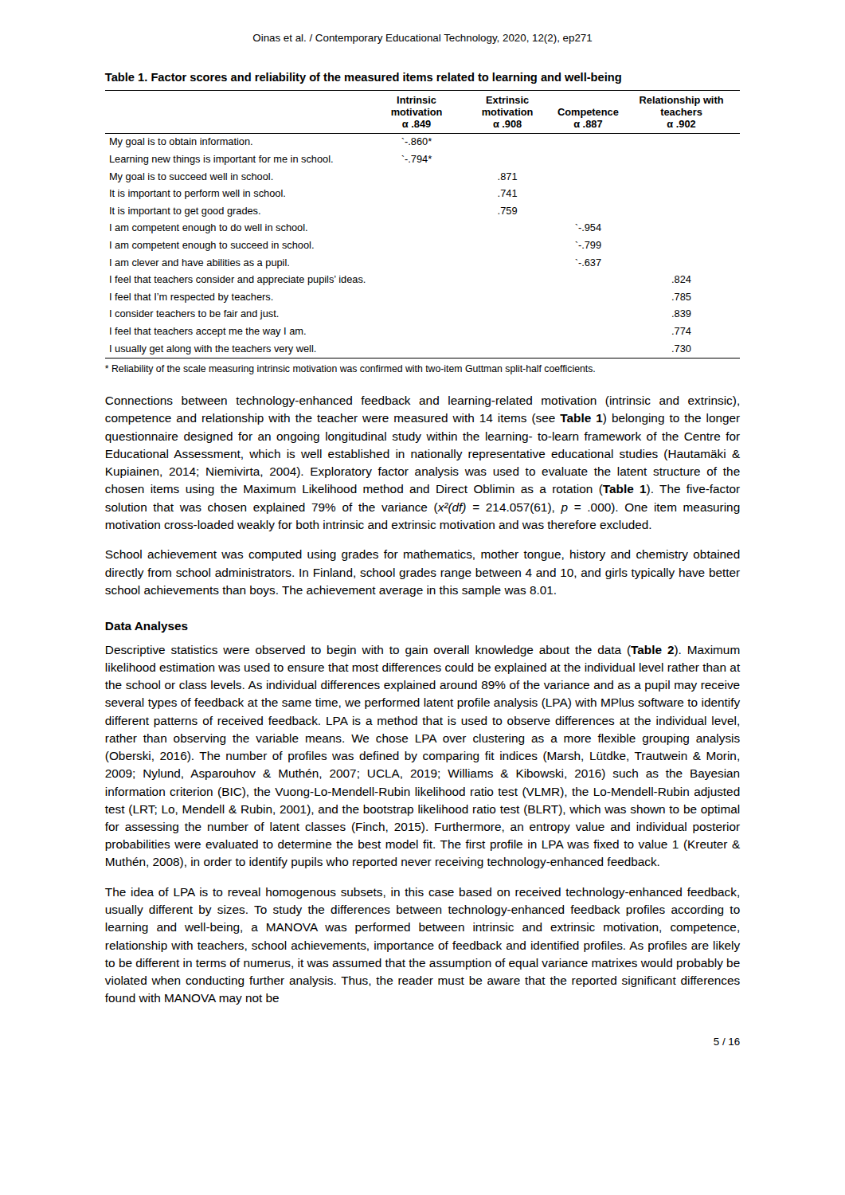Oinas et al. / Contemporary Educational Technology, 2020, 12(2), ep271
Table 1. Factor scores and reliability of the measured items related to learning and well-being
| | Intrinsic motivation α .849 | Extrinsic motivation α .908 | Competence α .887 | Relationship with teachers α .902 |
| --- | --- | --- | --- | --- |
| My goal is to obtain information. | ` -.860* | | | |
| Learning new things is important for me in school. | ` -.794* | | | |
| My goal is to succeed well in school. | | .871 | | |
| It is important to perform well in school. | | .741 | | |
| It is important to get good grades. | | .759 | | |
| I am competent enough to do well in school. | | | ` -.954 | |
| I am competent enough to succeed in school. | | | ` -.799 | |
| I am clever and have abilities as a pupil. | | | ` -.637 | |
| I feel that teachers consider and appreciate pupils’ ideas. | | | | .824 |
| I feel that I’m respected by teachers. | | | | .785 |
| I consider teachers to be fair and just. | | | | .839 |
| I feel that teachers accept me the way I am. | | | | .774 |
| I usually get along with the teachers very well. | | | | .730 |
* Reliability of the scale measuring intrinsic motivation was confirmed with two-item Guttman split-half coefficients.
Connections between technology-enhanced feedback and learning-related motivation (intrinsic and extrinsic), competence and relationship with the teacher were measured with 14 items (see Table 1) belonging to the longer questionnaire designed for an ongoing longitudinal study within the learning- to-learn framework of the Centre for Educational Assessment, which is well established in nationally representative educational studies (Hautamäki & Kupiainen, 2014; Niemivirta, 2004). Exploratory factor analysis was used to evaluate the latent structure of the chosen items using the Maximum Likelihood method and Direct Oblimin as a rotation (Table 1). The five-factor solution that was chosen explained 79% of the variance (x²(df) = 214.057(61), p = .000). One item measuring motivation cross-loaded weakly for both intrinsic and extrinsic motivation and was therefore excluded.
School achievement was computed using grades for mathematics, mother tongue, history and chemistry obtained directly from school administrators. In Finland, school grades range between 4 and 10, and girls typically have better school achievements than boys. The achievement average in this sample was 8.01.
Data Analyses
Descriptive statistics were observed to begin with to gain overall knowledge about the data (Table 2). Maximum likelihood estimation was used to ensure that most differences could be explained at the individual level rather than at the school or class levels. As individual differences explained around 89% of the variance and as a pupil may receive several types of feedback at the same time, we performed latent profile analysis (LPA) with MPlus software to identify different patterns of received feedback. LPA is a method that is used to observe differences at the individual level, rather than observing the variable means. We chose LPA over clustering as a more flexible grouping analysis (Oberski, 2016). The number of profiles was defined by comparing fit indices (Marsh, Lütdke, Trautwein & Morin, 2009; Nylund, Asparouhov & Muthén, 2007; UCLA, 2019; Williams & Kibowski, 2016) such as the Bayesian information criterion (BIC), the Vuong-Lo-Mendell-Rubin likelihood ratio test (VLMR), the Lo-Mendell-Rubin adjusted test (LRT; Lo, Mendell & Rubin, 2001), and the bootstrap likelihood ratio test (BLRT), which was shown to be optimal for assessing the number of latent classes (Finch, 2015). Furthermore, an entropy value and individual posterior probabilities were evaluated to determine the best model fit. The first profile in LPA was fixed to value 1 (Kreuter & Muthén, 2008), in order to identify pupils who reported never receiving technology-enhanced feedback.
The idea of LPA is to reveal homogenous subsets, in this case based on received technology-enhanced feedback, usually different by sizes. To study the differences between technology-enhanced feedback profiles according to learning and well-being, a MANOVA was performed between intrinsic and extrinsic motivation, competence, relationship with teachers, school achievements, importance of feedback and identified profiles. As profiles are likely to be different in terms of numerus, it was assumed that the assumption of equal variance matrixes would probably be violated when conducting further analysis. Thus, the reader must be aware that the reported significant differences found with MANOVA may not be
5 / 16